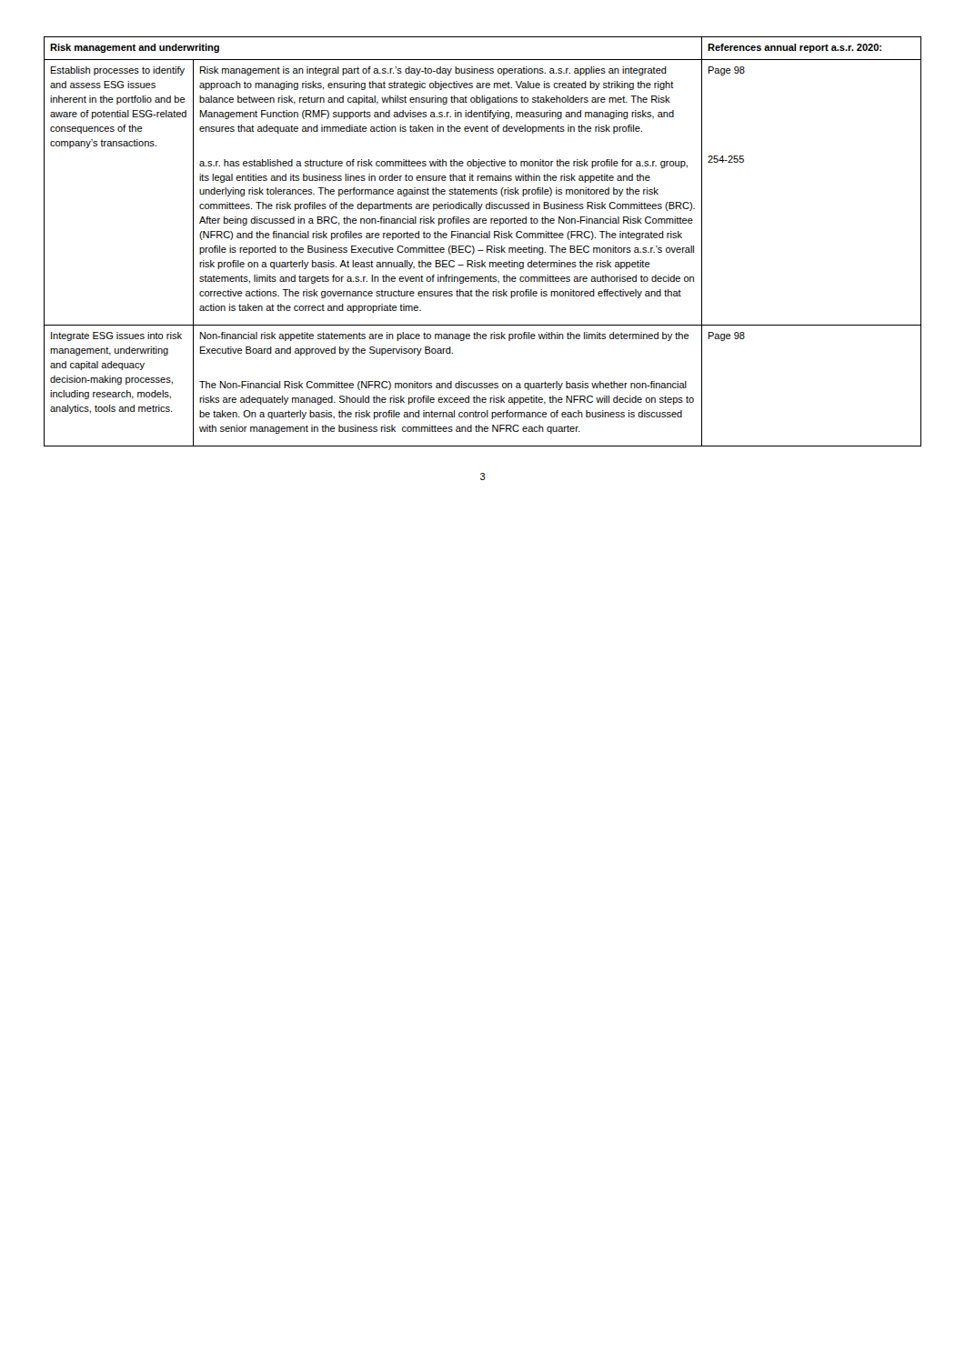| Risk management and underwriting | References annual report a.s.r. 2020: |
| --- | --- |
| Establish processes to identify and assess ESG issues inherent in the portfolio and be aware of potential ESG-related consequences of the company’s transactions. | Risk management is an integral part of a.s.r.’s day-to-day business operations. a.s.r. applies an integrated approach to managing risks, ensuring that strategic objectives are met. Value is created by striking the right balance between risk, return and capital, whilst ensuring that obligations to stakeholders are met. The Risk Management Function (RMF) supports and advises a.s.r. in identifying, measuring and managing risks, and ensures that adequate and immediate action is taken in the event of developments in the risk profile. a.s.r. has established a structure of risk committees with the objective to monitor the risk profile for a.s.r. group, its legal entities and its business lines in order to ensure that it remains within the risk appetite and the underlying risk tolerances. The performance against the statements (risk profile) is monitored by the risk committees. The risk profiles of the departments are periodically discussed in Business Risk Committees (BRC). After being discussed in a BRC, the non-financial risk profiles are reported to the Non-Financial Risk Committee (NFRC) and the financial risk profiles are reported to the Financial Risk Committee (FRC). The integrated risk profile is reported to the Business Executive Committee (BEC) – Risk meeting. The BEC monitors a.s.r.’s overall risk profile on a quarterly basis. At least annually, the BEC – Risk meeting determines the risk appetite statements, limits and targets for a.s.r. In the event of infringements, the committees are authorised to decide on corrective actions. The risk governance structure ensures that the risk profile is monitored effectively and that action is taken at the correct and appropriate time. | Page 98 254-255 |
| Integrate ESG issues into risk management, underwriting and capital adequacy decision-making processes, including research, models, analytics, tools and metrics. | Non-financial risk appetite statements are in place to manage the risk profile within the limits determined by the Executive Board and approved by the Supervisory Board. The Non-Financial Risk Committee (NFRC) monitors and discusses on a quarterly basis whether non-financial risks are adequately managed. Should the risk profile exceed the risk appetite, the NFRC will decide on steps to be taken. On a quarterly basis, the risk profile and internal control performance of each business is discussed with senior management in the business risk committees and the NFRC each quarter. | Page 98 |
3